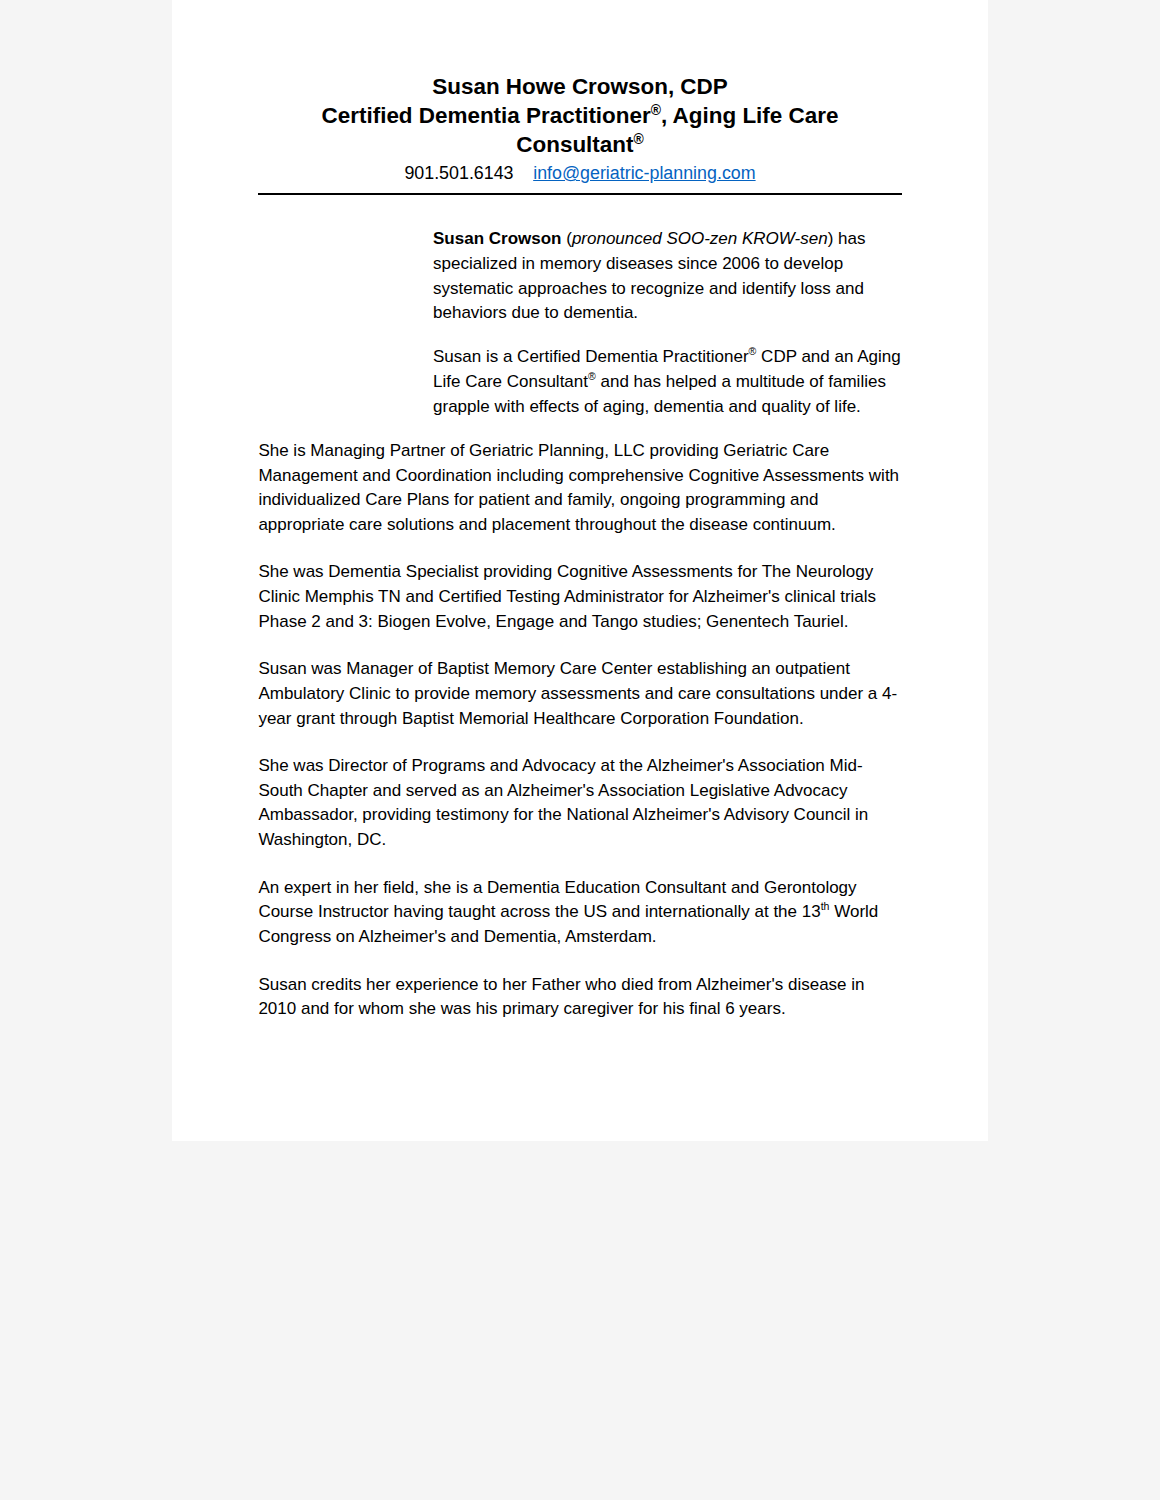Susan Howe Crowson, CDP
Certified Dementia Practitioner®, Aging Life Care Consultant®
901.501.6143 info@geriatric-planning.com
Susan Crowson (pronounced SOO-zen KROW-sen) has specialized in memory diseases since 2006 to develop systematic approaches to recognize and identify loss and behaviors due to dementia.
Susan is a Certified Dementia Practitioner® CDP and an Aging Life Care Consultant® and has helped a multitude of families grapple with effects of aging, dementia and quality of life.
She is Managing Partner of Geriatric Planning, LLC providing Geriatric Care Management and Coordination including comprehensive Cognitive Assessments with individualized Care Plans for patient and family, ongoing programming and appropriate care solutions and placement throughout the disease continuum.
She was Dementia Specialist providing Cognitive Assessments for The Neurology Clinic Memphis TN and Certified Testing Administrator for Alzheimer's clinical trials Phase 2 and 3: Biogen Evolve, Engage and Tango studies; Genentech Tauriel.
Susan was Manager of Baptist Memory Care Center establishing an outpatient Ambulatory Clinic to provide memory assessments and care consultations under a 4-year grant through Baptist Memorial Healthcare Corporation Foundation.
She was Director of Programs and Advocacy at the Alzheimer's Association Mid-South Chapter and served as an Alzheimer's Association Legislative Advocacy Ambassador, providing testimony for the National Alzheimer's Advisory Council in Washington, DC.
An expert in her field, she is a Dementia Education Consultant and Gerontology Course Instructor having taught across the US and internationally at the 13th World Congress on Alzheimer's and Dementia, Amsterdam.
Susan credits her experience to her Father who died from Alzheimer's disease in 2010 and for whom she was his primary caregiver for his final 6 years.